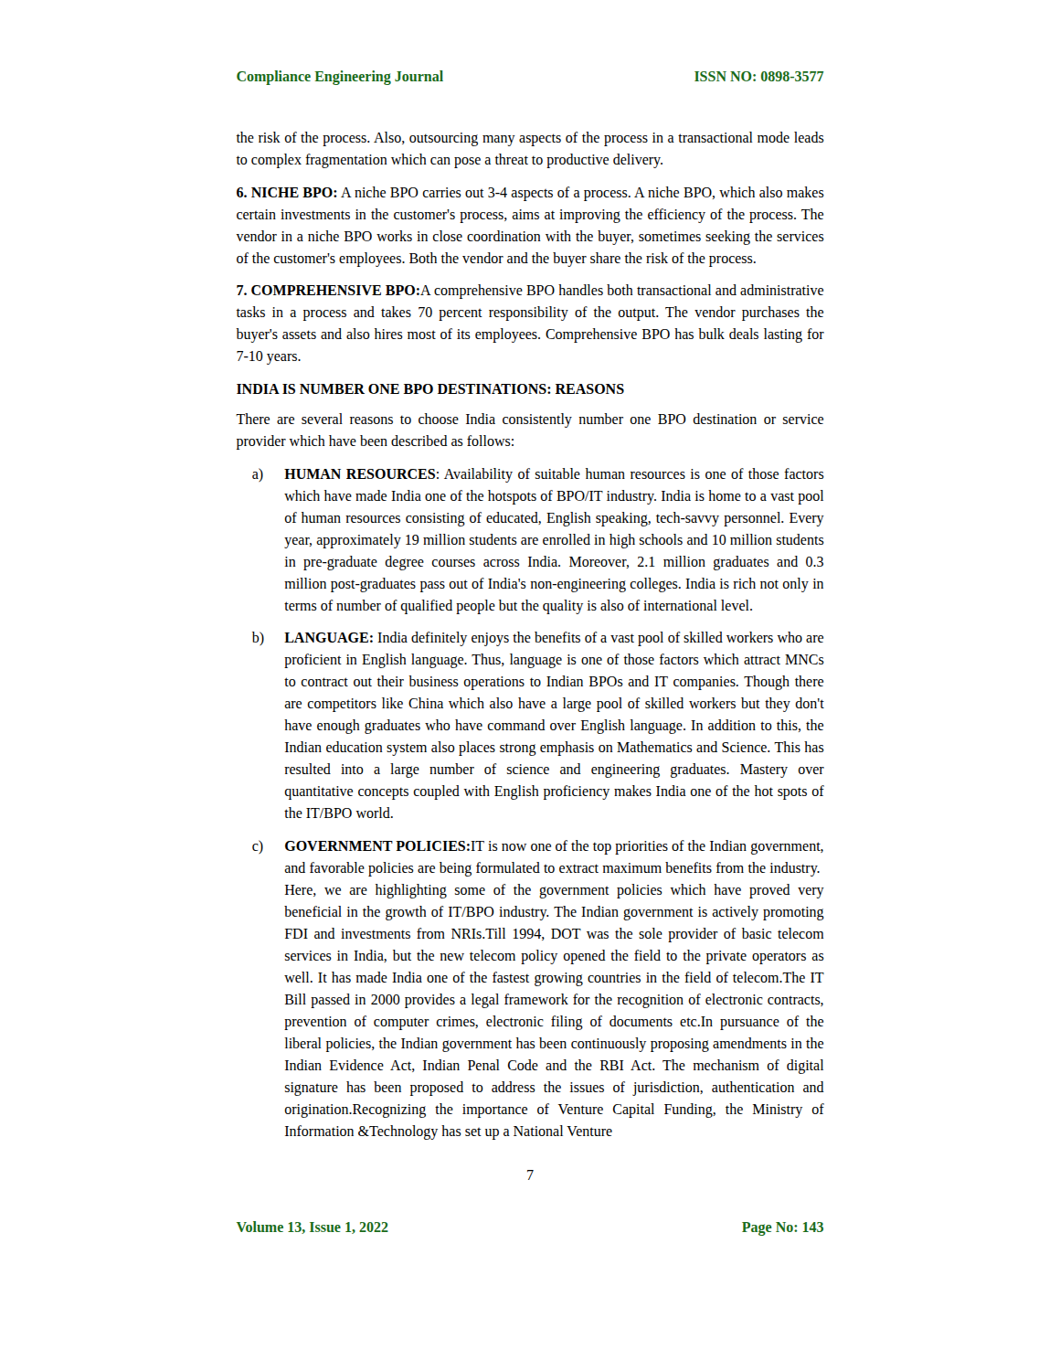Compliance Engineering Journal ISSN NO: 0898-3577
the risk of the process. Also, outsourcing many aspects of the process in a transactional mode leads to complex fragmentation which can pose a threat to productive delivery.
6. NICHE BPO: A niche BPO carries out 3-4 aspects of a process. A niche BPO, which also makes certain investments in the customer's process, aims at improving the efficiency of the process. The vendor in a niche BPO works in close coordination with the buyer, sometimes seeking the services of the customer's employees. Both the vendor and the buyer share the risk of the process.
7. COMPREHENSIVE BPO: A comprehensive BPO handles both transactional and administrative tasks in a process and takes 70 percent responsibility of the output. The vendor purchases the buyer's assets and also hires most of its employees. Comprehensive BPO has bulk deals lasting for 7-10 years.
INDIA IS NUMBER ONE BPO DESTINATIONS: REASONS
There are several reasons to choose India consistently number one BPO destination or service provider which have been described as follows:
a) HUMAN RESOURCES: Availability of suitable human resources is one of those factors which have made India one of the hotspots of BPO/IT industry. India is home to a vast pool of human resources consisting of educated, English speaking, tech-savvy personnel. Every year, approximately 19 million students are enrolled in high schools and 10 million students in pre-graduate degree courses across India. Moreover, 2.1 million graduates and 0.3 million post-graduates pass out of India's non-engineering colleges. India is rich not only in terms of number of qualified people but the quality is also of international level.
b) LANGUAGE: India definitely enjoys the benefits of a vast pool of skilled workers who are proficient in English language. Thus, language is one of those factors which attract MNCs to contract out their business operations to Indian BPOs and IT companies. Though there are competitors like China which also have a large pool of skilled workers but they don't have enough graduates who have command over English language. In addition to this, the Indian education system also places strong emphasis on Mathematics and Science. This has resulted into a large number of science and engineering graduates. Mastery over quantitative concepts coupled with English proficiency makes India one of the hot spots of the IT/BPO world.
c) GOVERNMENT POLICIES: IT is now one of the top priorities of the Indian government, and favorable policies are being formulated to extract maximum benefits from the industry. Here, we are highlighting some of the government policies which have proved very beneficial in the growth of IT/BPO industry. The Indian government is actively promoting FDI and investments from NRIs.Till 1994, DOT was the sole provider of basic telecom services in India, but the new telecom policy opened the field to the private operators as well. It has made India one of the fastest growing countries in the field of telecom.The IT Bill passed in 2000 provides a legal framework for the recognition of electronic contracts, prevention of computer crimes, electronic filing of documents etc.In pursuance of the liberal policies, the Indian government has been continuously proposing amendments in the Indian Evidence Act, Indian Penal Code and the RBI Act. The mechanism of digital signature has been proposed to address the issues of jurisdiction, authentication and origination.Recognizing the importance of Venture Capital Funding, the Ministry of Information &Technology has set up a National Venture
7
Volume 13, Issue 1, 2022 Page No: 143